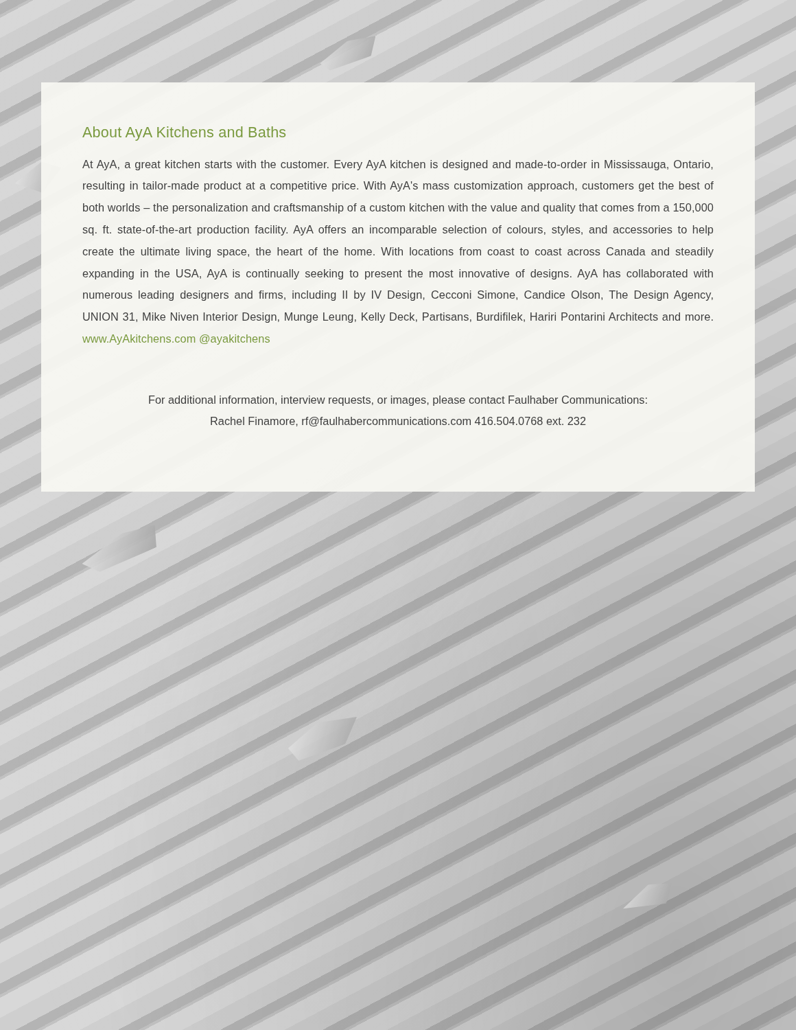About AyA Kitchens and Baths
At AyA, a great kitchen starts with the customer. Every AyA kitchen is designed and made-to-order in Mississauga, Ontario, resulting in tailor-made product at a competitive price. With AyA's mass customization approach, customers get the best of both worlds – the personalization and craftsmanship of a custom kitchen with the value and quality that comes from a 150,000 sq. ft. state-of-the-art production facility. AyA offers an incomparable selection of colours, styles, and accessories to help create the ultimate living space, the heart of the home. With locations from coast to coast across Canada and steadily expanding in the USA, AyA is continually seeking to present the most innovative of designs. AyA has collaborated with numerous leading designers and firms, including II by IV Design, Cecconi Simone, Candice Olson, The Design Agency, UNION 31, Mike Niven Interior Design, Munge Leung, Kelly Deck, Partisans, Burdifilek, Hariri Pontarini Architects and more. www.AyAkitchens.com @ayakitchens
For additional information, interview requests, or images, please contact Faulhaber Communications: Rachel Finamore, rf@faulhabercommunications.com 416.504.0768 ext. 232